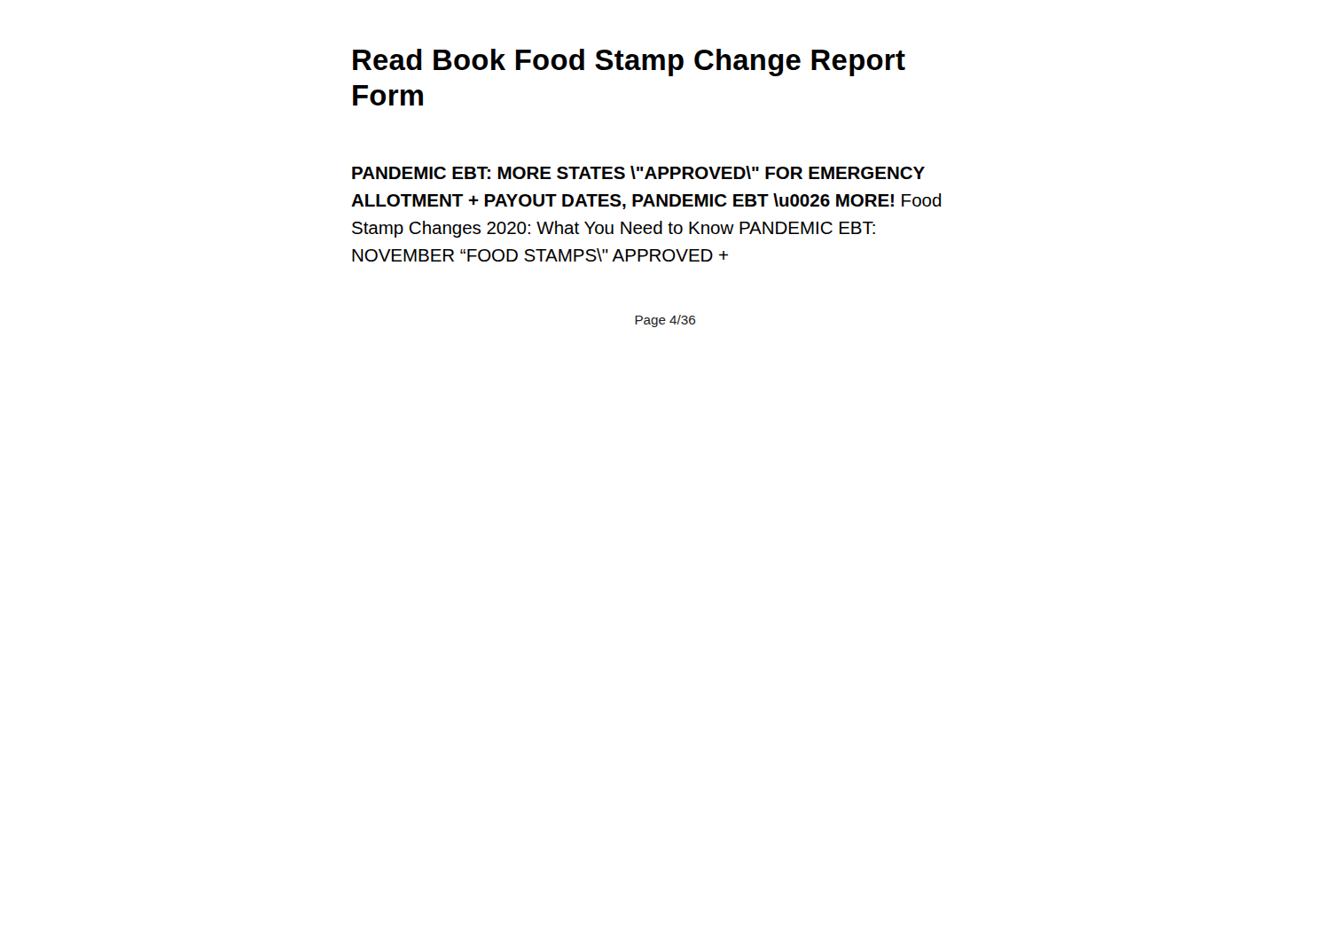Read Book Food Stamp Change Report Form
PANDEMIC EBT: MORE STATES \"APPROVED\" FOR EMERGENCY ALLOTMENT + PAYOUT DATES, PANDEMIC EBT \u0026 MORE! Food Stamp Changes 2020: What You Need to Know PANDEMIC EBT: NOVEMBER “FOOD STAMPS\" APPROVED +
Page 4/36